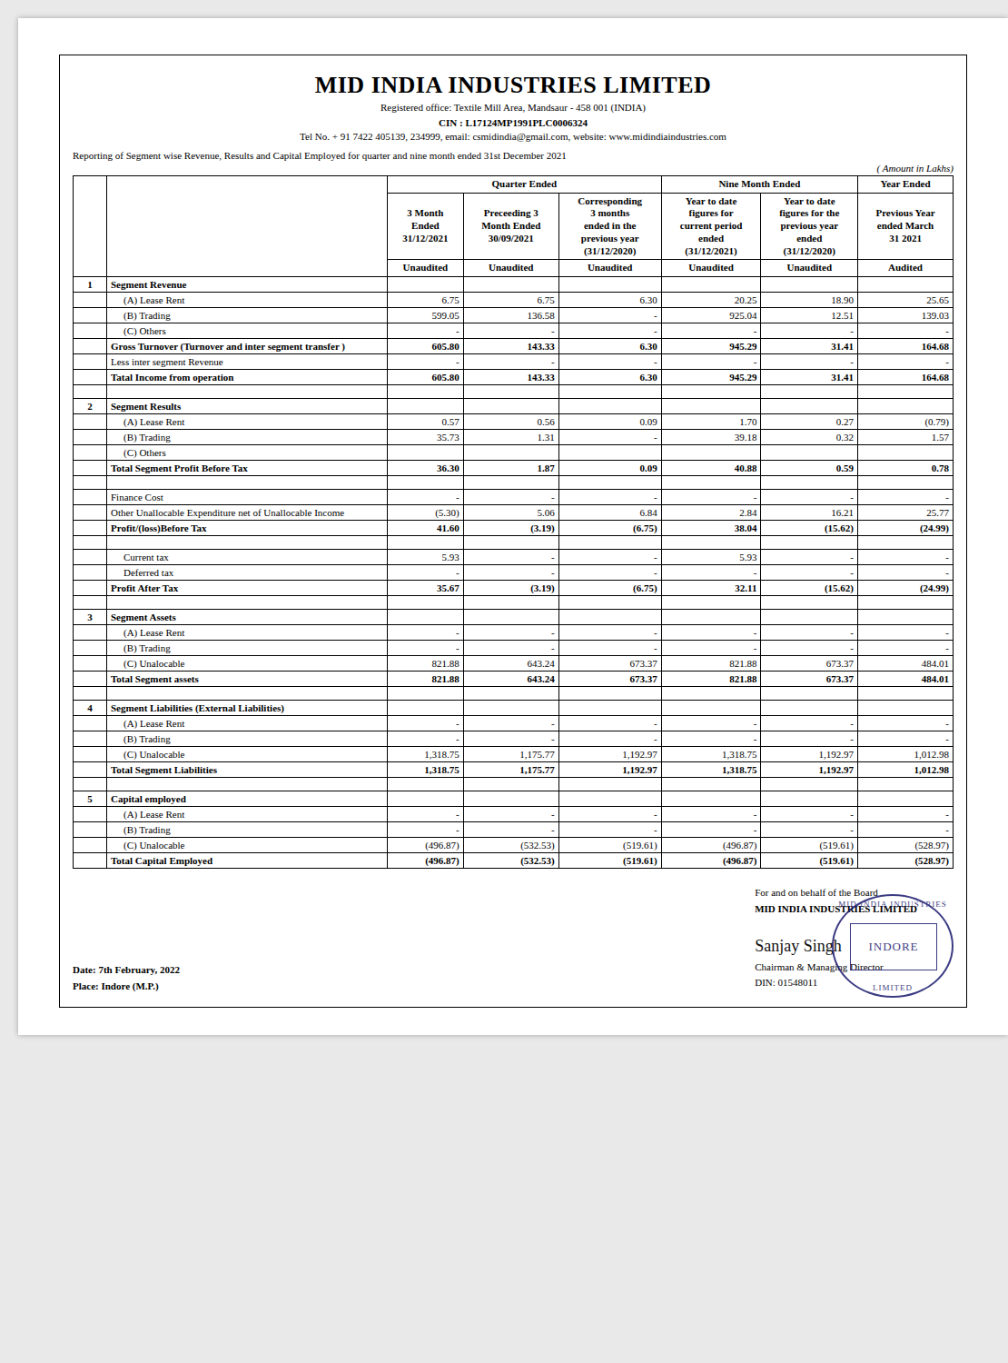MID INDIA INDUSTRIES LIMITED
Registered office: Textile Mill Area, Mandsaur - 458 001 (INDIA)
CIN : L17124MP1991PLC0006324
Tel No. + 91 7422 405139, 234999, email: csmidindia@gmail.com, website: www.midindiaindustries.com
Reporting of Segment wise Revenue, Results and Capital Employed for quarter and nine month ended 31st December 2021
( Amount in Lakhs)
| | | Quarter Ended | Nine Month Ended | Year Ended |
| --- | --- | --- | --- | --- |
| 3 Month Ended 31/12/2021 | Preceeding 3 Month Ended 30/09/2021 | Corresponding 3 months ended in the previous year (31/12/2020) | Year to date figures for current period ended (31/12/2021) | Year to date figures for the previous year ended (31/12/2020) | Previous Year ended March 31 2021 |
| Unaudited | Unaudited | Unaudited | Unaudited | Unaudited | Audited |
| 1 | Segment Revenue | | | | | | |
| | (A) Lease Rent | 6.75 | 6.75 | 6.30 | 20.25 | 18.90 | 25.65 |
| | (B) Trading | 599.05 | 136.58 | - | 925.04 | 12.51 | 139.03 |
| | (C) Others | - | - | - | - | - | - |
| | Gross Turnover (Turnover and inter segment transfer ) | 605.80 | 143.33 | 6.30 | 945.29 | 31.41 | 164.68 |
| | Less inter segment Revenue | - | - | - | - | - | - |
| | Tatal Income from operation | 605.80 | 143.33 | 6.30 | 945.29 | 31.41 | 164.68 |
| 2 | Segment Results | | | | | | |
| | (A) Lease Rent | 0.57 | 0.56 | 0.09 | 1.70 | 0.27 | (0.79) |
| | (B) Trading | 35.73 | 1.31 | - | 39.18 | 0.32 | 1.57 |
| | (C) Others | | | | | | |
| | Total Segment Profit Before Tax | 36.30 | 1.87 | 0.09 | 40.88 | 0.59 | 0.78 |
| | Finance Cost | - | - | - | - | - | - |
| | Other Unallocable Expenditure net of Unallocable Income | (5.30) | 5.06 | 6.84 | 2.84 | 16.21 | 25.77 |
| | Profit/(loss)Before Tax | 41.60 | (3.19) | (6.75) | 38.04 | (15.62) | (24.99) |
| | Current tax | 5.93 | - | - | 5.93 | - | - |
| | Deferred tax | - | - | - | - | - | - |
| | Profit After Tax | 35.67 | (3.19) | (6.75) | 32.11 | (15.62) | (24.99) |
| 3 | Segment Assets | | | | | | |
| | (A) Lease Rent | - | - | - | - | - | - |
| | (B) Trading | - | - | - | - | - | - |
| | (C) Unalocable | 821.88 | 643.24 | 673.37 | 821.88 | 673.37 | 484.01 |
| | Total Segment assets | 821.88 | 643.24 | 673.37 | 821.88 | 673.37 | 484.01 |
| 4 | Segment Liabilities (External Liabilities) | | | | | | |
| | (A) Lease Rent | - | - | - | - | - | - |
| | (B) Trading | - | - | - | - | - | - |
| | (C) Unalocable | 1,318.75 | 1,175.77 | 1,192.97 | 1,318.75 | 1,192.97 | 1,012.98 |
| | Total Segment Liabilities | 1,318.75 | 1,175.77 | 1,192.97 | 1,318.75 | 1,192.97 | 1,012.98 |
| 5 | Capital employed | | | | | | |
| | (A) Lease Rent | - | - | - | - | - | - |
| | (B) Trading | - | - | - | - | - | - |
| | (C) Unalocable | (496.87) | (532.53) | (519.61) | (496.87) | (519.61) | (528.97) |
| | Total Capital Employed | (496.87) | (532.53) | (519.61) | (496.87) | (519.61) | (528.97) |
Date: 7th February, 2022
Place: Indore (M.P.)
For and on behalf of the Board
MID INDIA INDUSTRIES LIMITED
Sanjay Singh
Chairman & Managing Director
DIN: 01548011
MID INDIA INDUSTRIES
INDORE
LIMITED